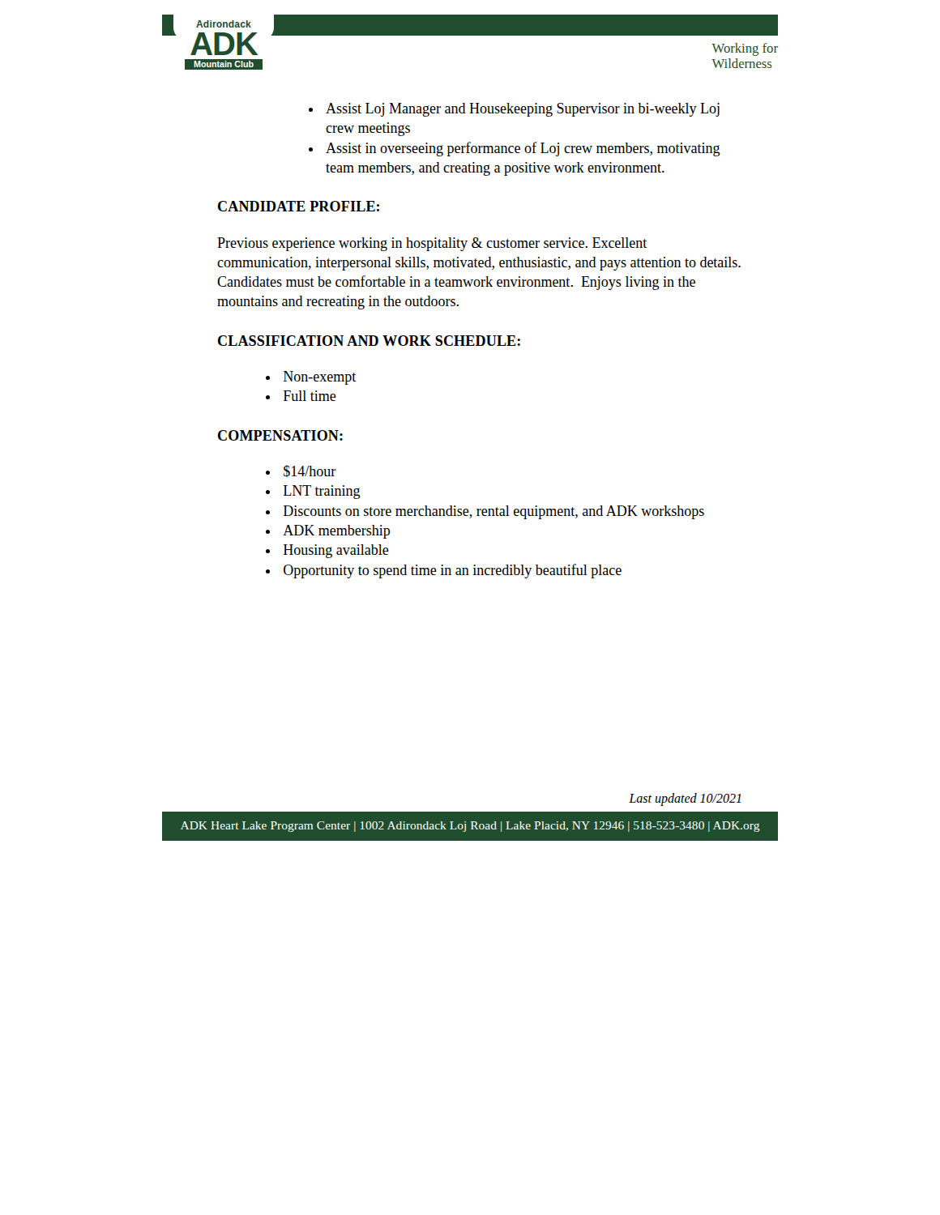Adirondack
ADK
Mountain Club
Working for
Wilderness
Assist Loj Manager and Housekeeping Supervisor in bi-weekly Loj crew meetings
Assist in overseeing performance of Loj crew members, motivating team members, and creating a positive work environment.
CANDIDATE PROFILE:
Previous experience working in hospitality & customer service. Excellent communication, interpersonal skills, motivated, enthusiastic, and pays attention to details. Candidates must be comfortable in a teamwork environment. Enjoys living in the mountains and recreating in the outdoors.
CLASSIFICATION AND WORK SCHEDULE:
Non-exempt
Full time
COMPENSATION:
$14/hour
LNT training
Discounts on store merchandise, rental equipment, and ADK workshops
ADK membership
Housing available
Opportunity to spend time in an incredibly beautiful place
Last updated 10/2021
ADK Heart Lake Program Center | 1002 Adirondack Loj Road | Lake Placid, NY 12946 | 518-523-3480 | ADK.org